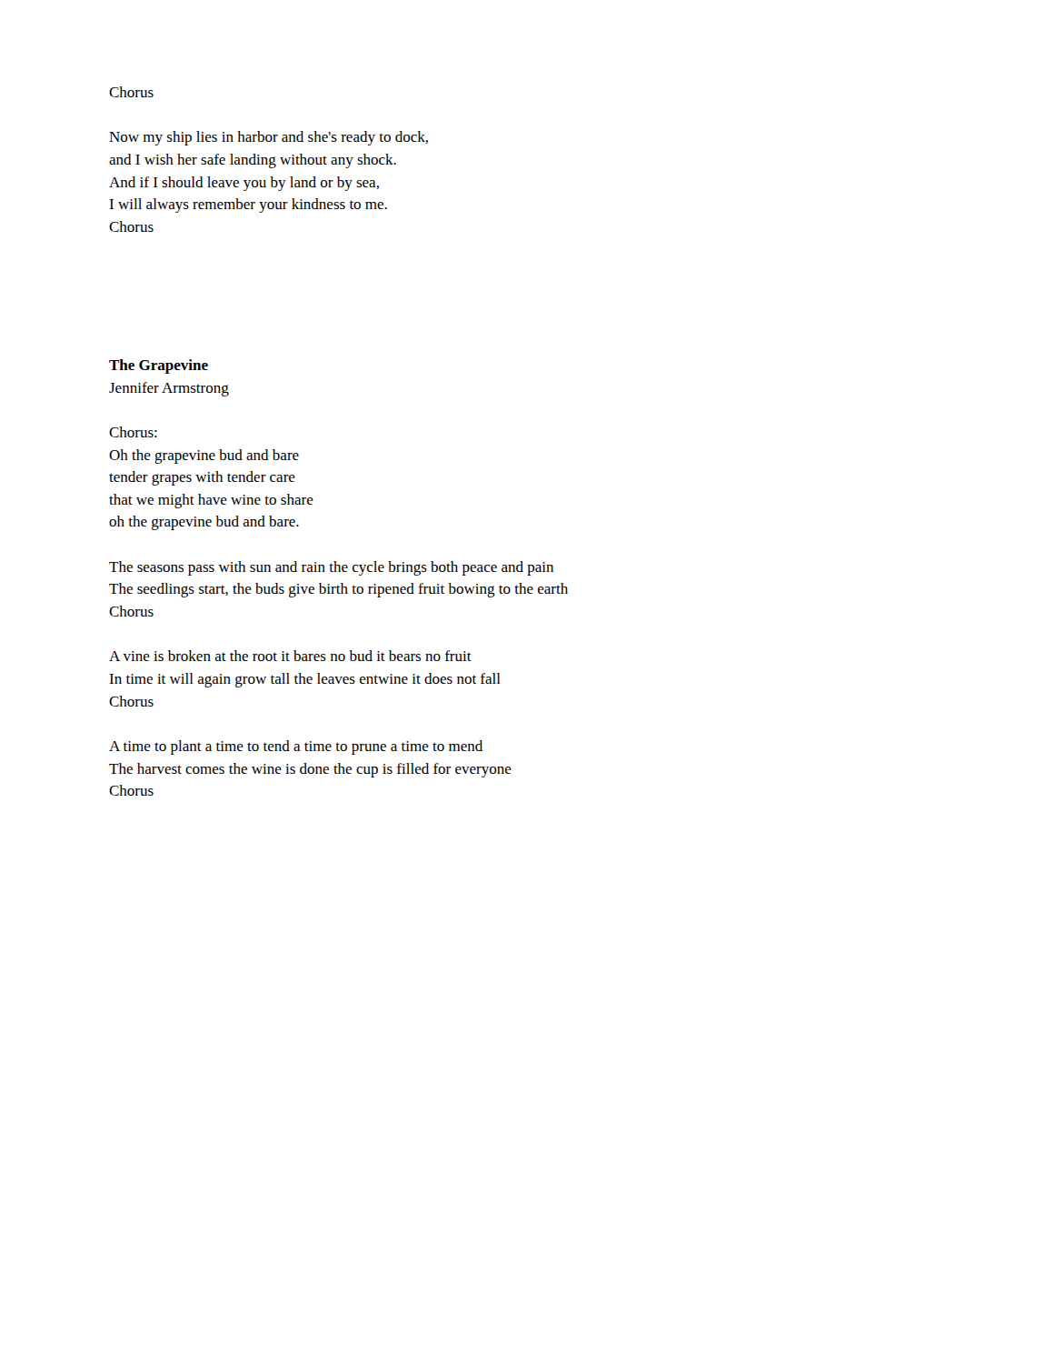Chorus
Now my ship lies in harbor and she's ready to dock,
and I wish her safe landing without any shock.
And if I should leave you by land or by sea,
I will always remember your kindness to me.
Chorus
The Grapevine
Jennifer Armstrong
Chorus:
Oh the grapevine bud and bare
tender grapes with tender care
that we might have wine to share
oh the grapevine bud and bare.
The seasons pass with sun and rain the cycle brings both peace and pain
The seedlings start, the buds give birth to ripened fruit bowing to the earth
Chorus
A vine is broken at the root it bares no bud it bears no fruit
In time it will again grow tall the leaves entwine it does not fall
Chorus
A time to plant a time to tend a time to prune a time to mend
The harvest comes the wine is done the cup is filled for everyone
Chorus